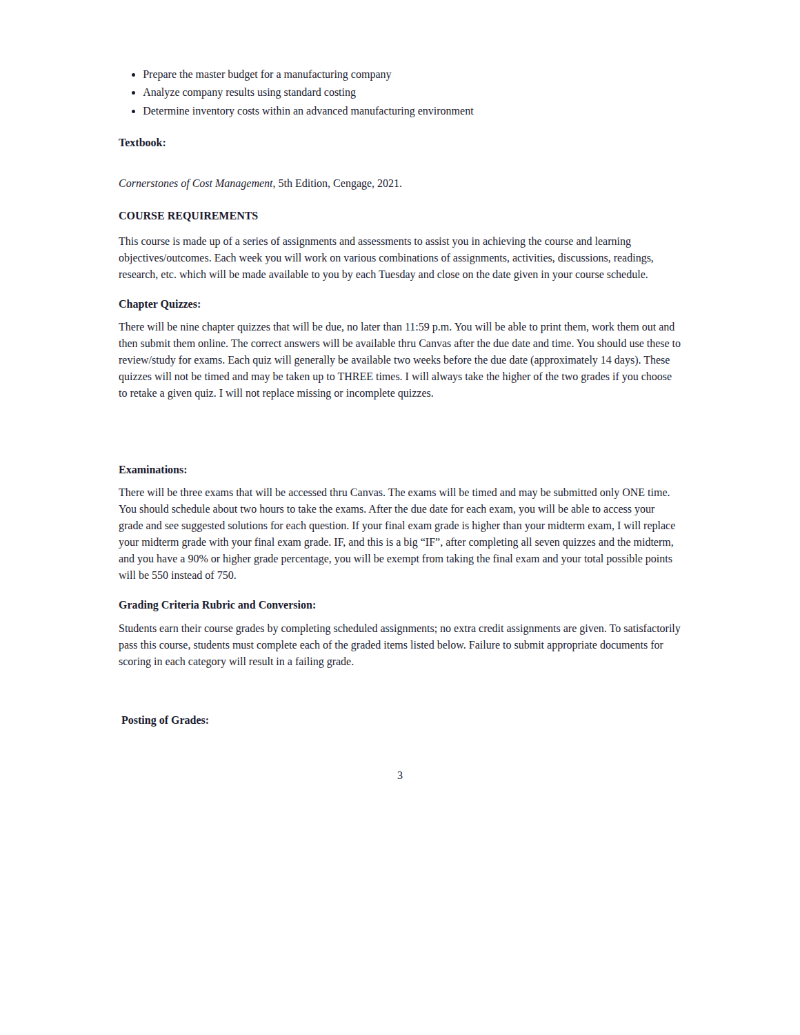Prepare the master budget for a manufacturing company
Analyze company results using standard costing
Determine inventory costs within an advanced manufacturing environment
Textbook:
Cornerstones of Cost Management, 5th Edition, Cengage, 2021.
COURSE REQUIREMENTS
This course is made up of a series of assignments and assessments to assist you in achieving the course and learning objectives/outcomes. Each week you will work on various combinations of assignments, activities, discussions, readings, research, etc. which will be made available to you by each Tuesday and close on the date given in your course schedule.
Chapter Quizzes:
There will be nine chapter quizzes that will be due, no later than 11:59 p.m. You will be able to print them, work them out and then submit them online. The correct answers will be available thru Canvas after the due date and time. You should use these to review/study for exams. Each quiz will generally be available two weeks before the due date (approximately 14 days). These quizzes will not be timed and may be taken up to THREE times. I will always take the higher of the two grades if you choose to retake a given quiz. I will not replace missing or incomplete quizzes.
Examinations:
There will be three exams that will be accessed thru Canvas. The exams will be timed and may be submitted only ONE time. You should schedule about two hours to take the exams. After the due date for each exam, you will be able to access your grade and see suggested solutions for each question. If your final exam grade is higher than your midterm exam, I will replace your midterm grade with your final exam grade. IF, and this is a big “IF”, after completing all seven quizzes and the midterm, and you have a 90% or higher grade percentage, you will be exempt from taking the final exam and your total possible points will be 550 instead of 750.
Grading Criteria Rubric and Conversion:
Students earn their course grades by completing scheduled assignments; no extra credit assignments are given. To satisfactorily pass this course, students must complete each of the graded items listed below. Failure to submit appropriate documents for scoring in each category will result in a failing grade.
Posting of Grades:
3